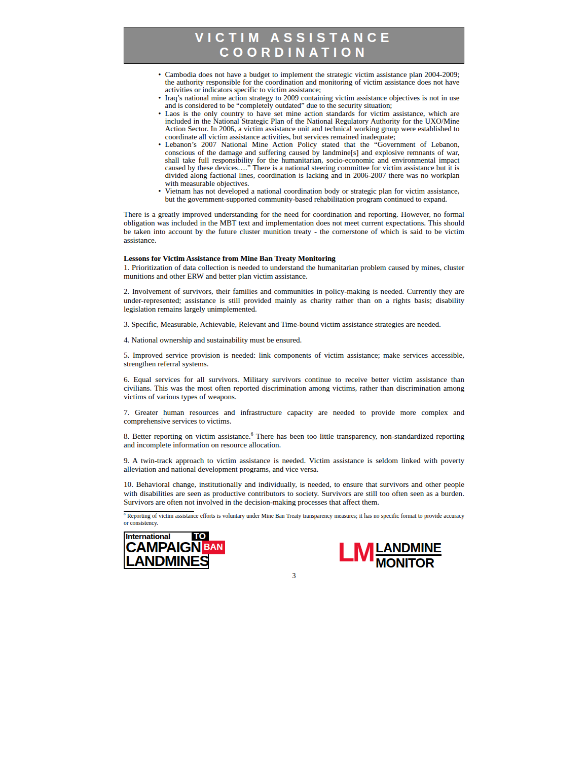VICTIM ASSISTANCE COORDINATION
Cambodia does not have a budget to implement the strategic victim assistance plan 2004-2009; the authority responsible for the coordination and monitoring of victim assistance does not have activities or indicators specific to victim assistance;
Iraq’s national mine action strategy to 2009 containing victim assistance objectives is not in use and is considered to be “completely outdated” due to the security situation;
Laos is the only country to have set mine action standards for victim assistance, which are included in the National Strategic Plan of the National Regulatory Authority for the UXO/Mine Action Sector. In 2006, a victim assistance unit and technical working group were established to coordinate all victim assistance activities, but services remained inadequate;
Lebanon’s 2007 National Mine Action Policy stated that the “Government of Lebanon, conscious of the damage and suffering caused by landmine[s] and explosive remnants of war, shall take full responsibility for the humanitarian, socio-economic and environmental impact caused by these devices….” There is a national steering committee for victim assistance but it is divided along factional lines, coordination is lacking and in 2006-2007 there was no workplan with measurable objectives.
Vietnam has not developed a national coordination body or strategic plan for victim assistance, but the government-supported community-based rehabilitation program continued to expand.
There is a greatly improved understanding for the need for coordination and reporting. However, no formal obligation was included in the MBT text and implementation does not meet current expectations. This should be taken into account by the future cluster munition treaty - the cornerstone of which is said to be victim assistance.
Lessons for Victim Assistance from Mine Ban Treaty Monitoring
1. Prioritization of data collection is needed to understand the humanitarian problem caused by mines, cluster munitions and other ERW and better plan victim assistance.
2. Involvement of survivors, their families and communities in policy-making is needed. Currently they are under-represented; assistance is still provided mainly as charity rather than on a rights basis; disability legislation remains largely unimplemented.
3. Specific, Measurable, Achievable, Relevant and Time-bound victim assistance strategies are needed.
4. National ownership and sustainability must be ensured.
5. Improved service provision is needed: link components of victim assistance; make services accessible, strengthen referral systems.
6. Equal services for all survivors. Military survivors continue to receive better victim assistance than civilians. This was the most often reported discrimination among victims, rather than discrimination among victims of various types of weapons.
7. Greater human resources and infrastructure capacity are needed to provide more complex and comprehensive services to victims.
8. Better reporting on victim assistance.6 There has been too little transparency, non-standardized reporting and incomplete information on resource allocation.
9. A twin-track approach to victim assistance is needed. Victim assistance is seldom linked with poverty alleviation and national development programs, and vice versa.
10. Behavioral change, institutionally and individually, is needed, to ensure that survivors and other people with disabilities are seen as productive contributors to society. Survivors are still too often seen as a burden. Survivors are often not involved in the decision-making processes that affect them.
6 Reporting of victim assistance efforts is voluntary under Mine Ban Treaty transparency measures; it has no specific format to provide accuracy or consistency.
International
TO
CAMPAIGN
BAN
LANDMINES
LM
LANDMINE
MONITOR
3